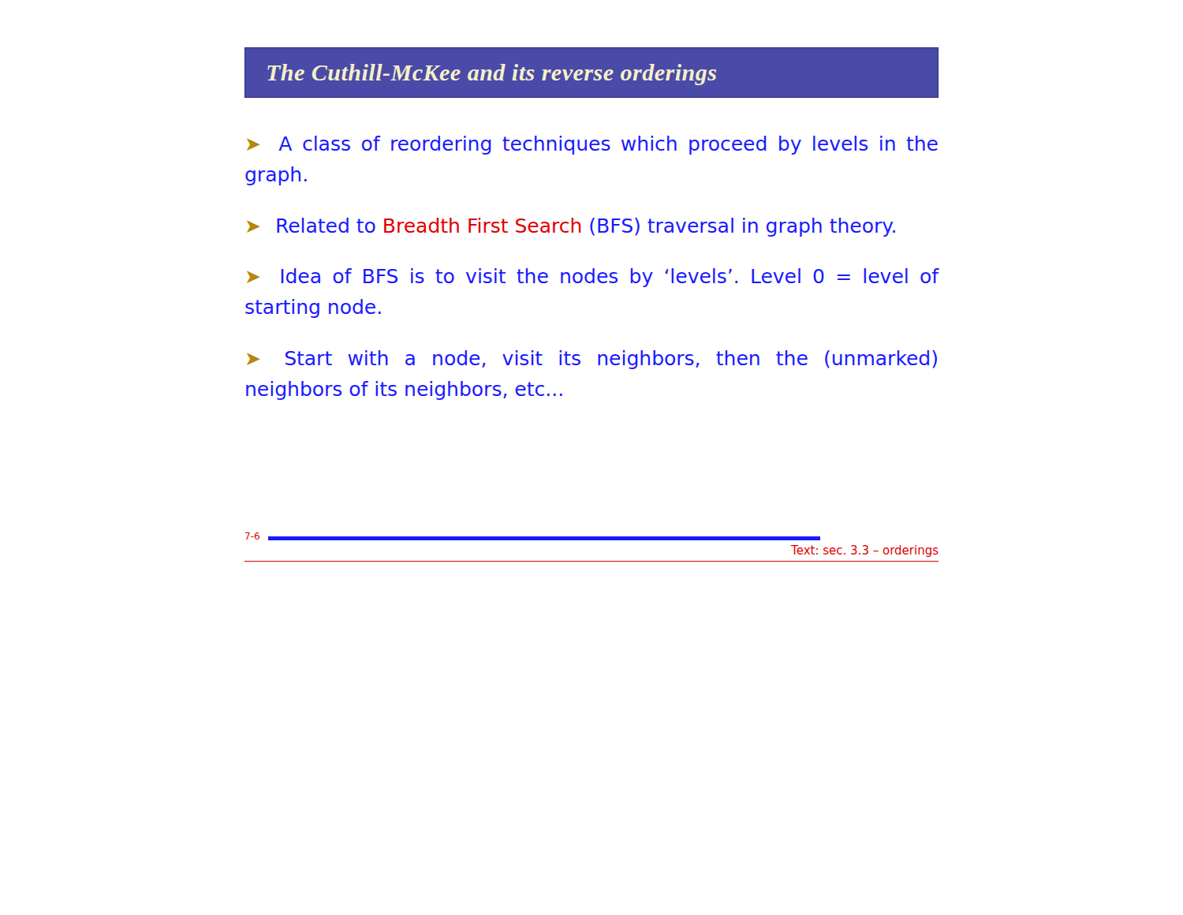The Cuthill-McKee and its reverse orderings
➤ A class of reordering techniques which proceed by levels in the graph.
➤ Related to Breadth First Search (BFS) traversal in graph theory.
➤ Idea of BFS is to visit the nodes by ‘levels’. Level 0 = level of starting node.
➤ Start with a node, visit its neighbors, then the (unmarked) neighbors of its neighbors, etc...
7-6 Text: sec. 3.3 – orderings